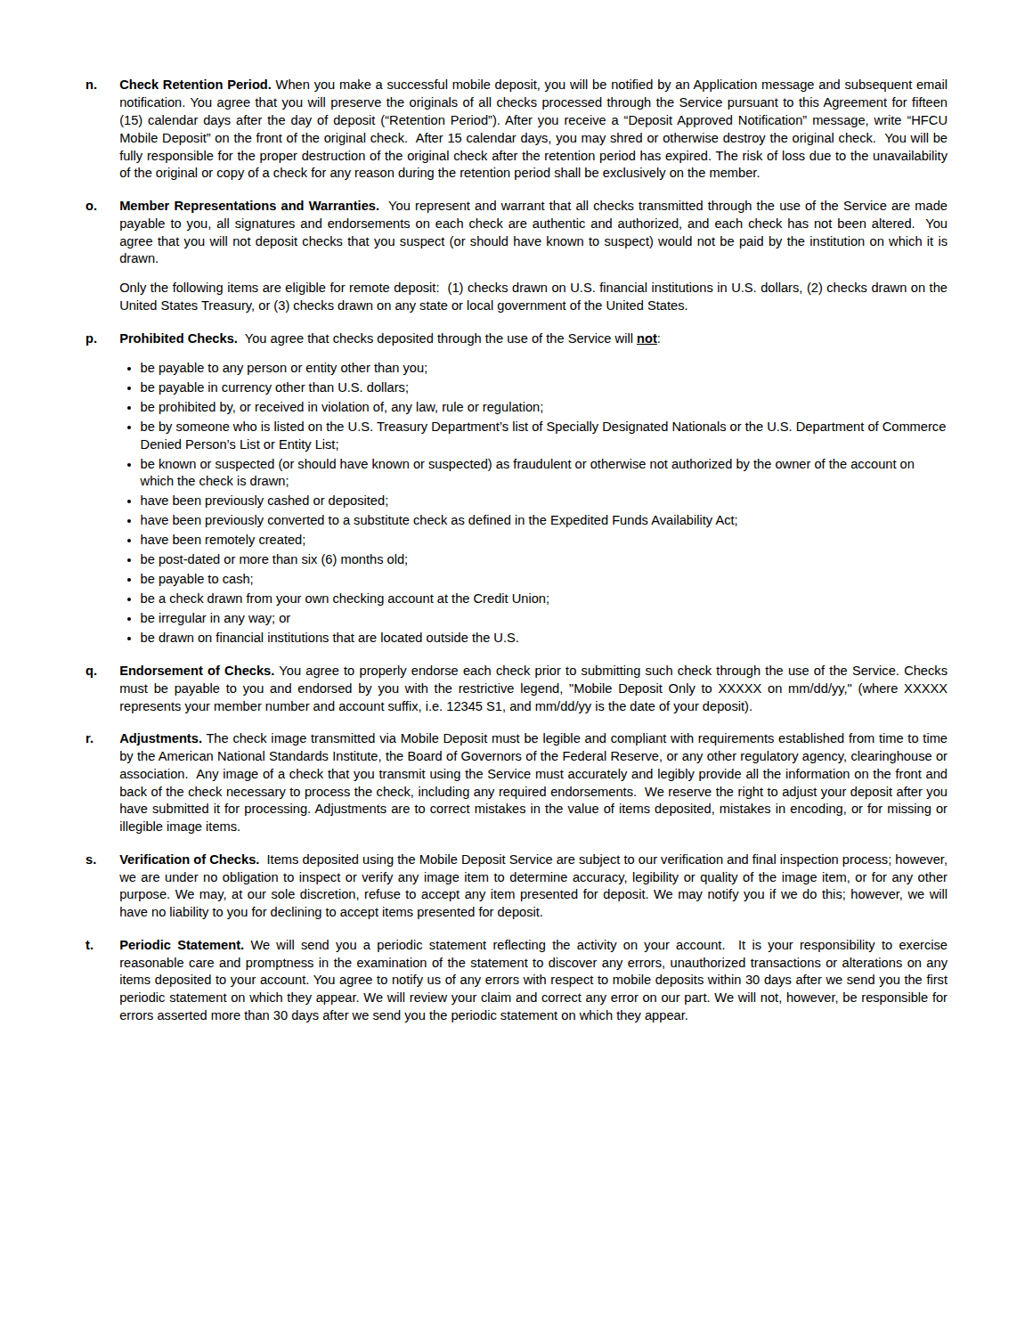n.
Check Retention Period. When you make a successful mobile deposit, you will be notified by an Application message and subsequent email notification. You agree that you will preserve the originals of all checks processed through the Service pursuant to this Agreement for fifteen (15) calendar days after the day of deposit (“Retention Period”). After you receive a “Deposit Approved Notification” message, write “HFCU Mobile Deposit” on the front of the original check. After 15 calendar days, you may shred or otherwise destroy the original check. You will be fully responsible for the proper destruction of the original check after the retention period has expired. The risk of loss due to the unavailability of the original or copy of a check for any reason during the retention period shall be exclusively on the member.
o.
Member Representations and Warranties. You represent and warrant that all checks transmitted through the use of the Service are made payable to you, all signatures and endorsements on each check are authentic and authorized, and each check has not been altered. You agree that you will not deposit checks that you suspect (or should have known to suspect) would not be paid by the institution on which it is drawn.
Only the following items are eligible for remote deposit: (1) checks drawn on U.S. financial institutions in U.S. dollars, (2) checks drawn on the United States Treasury, or (3) checks drawn on any state or local government of the United States.
p.
Prohibited Checks. You agree that checks deposited through the use of the Service will not:
be payable to any person or entity other than you;
be payable in currency other than U.S. dollars;
be prohibited by, or received in violation of, any law, rule or regulation;
be by someone who is listed on the U.S. Treasury Department’s list of Specially Designated Nationals or the U.S. Department of Commerce Denied Person’s List or Entity List;
be known or suspected (or should have known or suspected) as fraudulent or otherwise not authorized by the owner of the account on which the check is drawn;
have been previously cashed or deposited;
have been previously converted to a substitute check as defined in the Expedited Funds Availability Act;
have been remotely created;
be post-dated or more than six (6) months old;
be payable to cash;
be a check drawn from your own checking account at the Credit Union;
be irregular in any way; or
be drawn on financial institutions that are located outside the U.S.
q.
Endorsement of Checks. You agree to properly endorse each check prior to submitting such check through the use of the Service. Checks must be payable to you and endorsed by you with the restrictive legend, "Mobile Deposit Only to XXXXX on mm/dd/yy," (where XXXXX represents your member number and account suffix, i.e. 12345 S1, and mm/dd/yy is the date of your deposit).
r.
Adjustments. The check image transmitted via Mobile Deposit must be legible and compliant with requirements established from time to time by the American National Standards Institute, the Board of Governors of the Federal Reserve, or any other regulatory agency, clearinghouse or association. Any image of a check that you transmit using the Service must accurately and legibly provide all the information on the front and back of the check necessary to process the check, including any required endorsements. We reserve the right to adjust your deposit after you have submitted it for processing. Adjustments are to correct mistakes in the value of items deposited, mistakes in encoding, or for missing or illegible image items.
s.
Verification of Checks. Items deposited using the Mobile Deposit Service are subject to our verification and final inspection process; however, we are under no obligation to inspect or verify any image item to determine accuracy, legibility or quality of the image item, or for any other purpose. We may, at our sole discretion, refuse to accept any item presented for deposit. We may notify you if we do this; however, we will have no liability to you for declining to accept items presented for deposit.
t.
Periodic Statement. We will send you a periodic statement reflecting the activity on your account. It is your responsibility to exercise reasonable care and promptness in the examination of the statement to discover any errors, unauthorized transactions or alterations on any items deposited to your account. You agree to notify us of any errors with respect to mobile deposits within 30 days after we send you the first periodic statement on which they appear. We will review your claim and correct any error on our part. We will not, however, be responsible for errors asserted more than 30 days after we send you the periodic statement on which they appear.